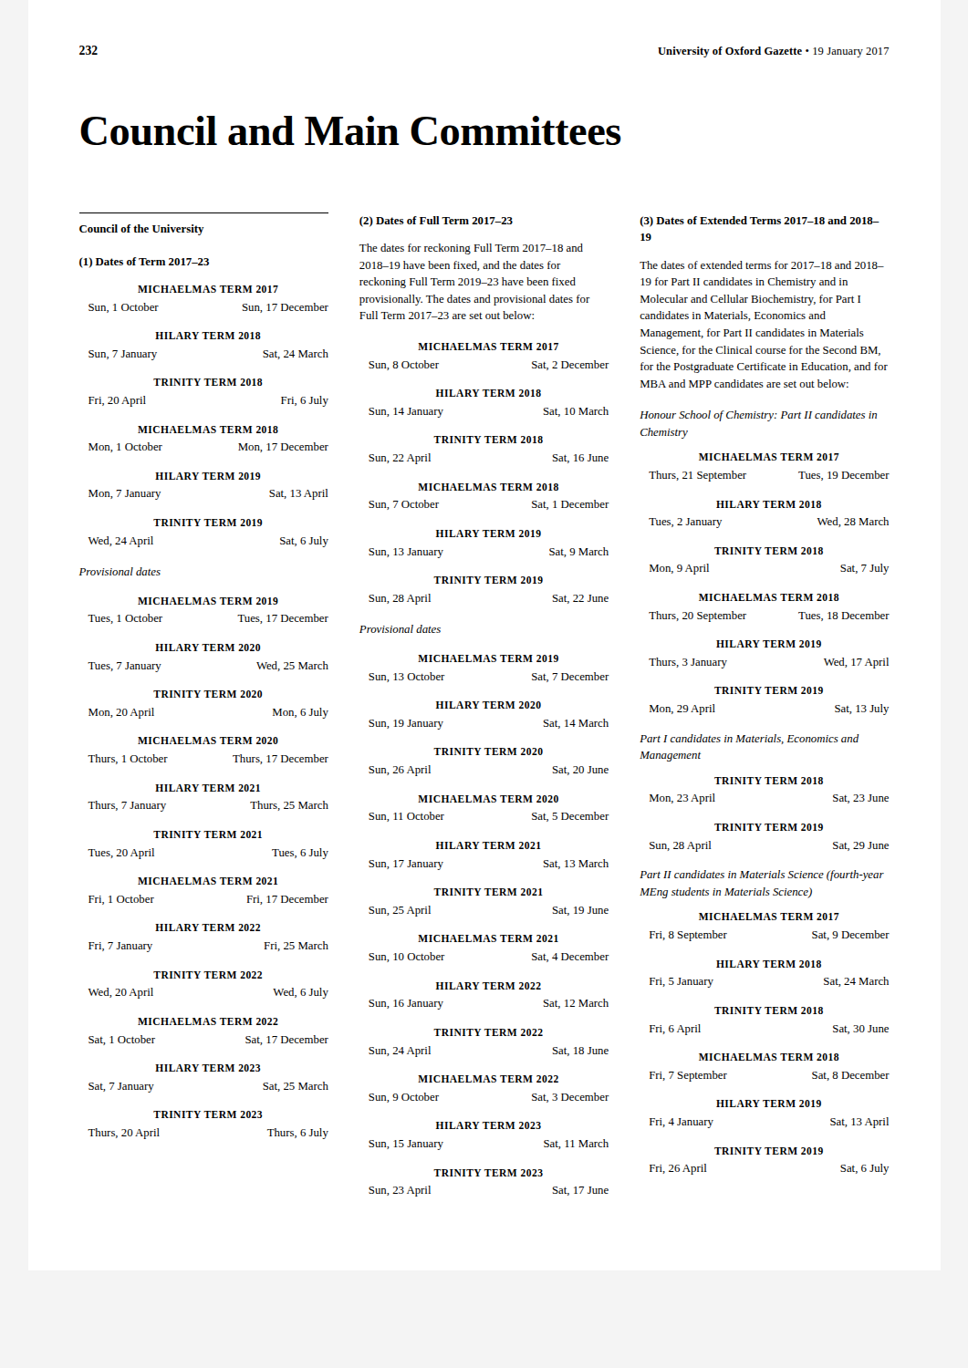232
University of Oxford Gazette • 19 January 2017
Council and Main Committees
Council of the University
(1) Dates of Term 2017–23
Michaelmas Term 2017
Sun, 1 October Sun, 17 December
Hilary Term 2018
Sun, 7 January Sat, 24 March
Trinity Term 2018
Fri, 20 April Fri, 6 July
Michaelmas Term 2018
Mon, 1 October Mon, 17 December
Hilary Term 2019
Mon, 7 January Sat, 13 April
Trinity Term 2019
Wed, 24 April Sat, 6 July
Provisional dates
Michaelmas Term 2019
Tues, 1 October Tues, 17 December
Hilary Term 2020
Tues, 7 January Wed, 25 March
Trinity Term 2020
Mon, 20 April Mon, 6 July
Michaelmas Term 2020
Thurs, 1 October Thurs, 17 December
Hilary Term 2021
Thurs, 7 January Thurs, 25 March
Trinity Term 2021
Tues, 20 April Tues, 6 July
Michaelmas Term 2021
Fri, 1 October Fri, 17 December
Hilary Term 2022
Fri, 7 January Fri, 25 March
Trinity Term 2022
Wed, 20 April Wed, 6 July
Michaelmas Term 2022
Sat, 1 October Sat, 17 December
Hilary Term 2023
Sat, 7 January Sat, 25 March
Trinity Term 2023
Thurs, 20 April Thurs, 6 July
(2) Dates of Full Term 2017–23
The dates for reckoning Full Term 2017–18 and 2018–19 have been fixed, and the dates for reckoning Full Term 2019–23 have been fixed provisionally. The dates and provisional dates for Full Term 2017–23 are set out below:
Michaelmas Term 2017
Sun, 8 October Sat, 2 December
Hilary Term 2018
Sun, 14 January Sat, 10 March
Trinity Term 2018
Sun, 22 April Sat, 16 June
Michaelmas Term 2018
Sun, 7 October Sat, 1 December
Hilary Term 2019
Sun, 13 January Sat, 9 March
Trinity Term 2019
Sun, 28 April Sat, 22 June
Provisional dates
Michaelmas Term 2019
Sun, 13 October Sat, 7 December
Hilary Term 2020
Sun, 19 January Sat, 14 March
Trinity Term 2020
Sun, 26 April Sat, 20 June
Michaelmas Term 2020
Sun, 11 October Sat, 5 December
Hilary Term 2021
Sun, 17 January Sat, 13 March
Trinity Term 2021
Sun, 25 April Sat, 19 June
Michaelmas Term 2021
Sun, 10 October Sat, 4 December
Hilary Term 2022
Sun, 16 January Sat, 12 March
Trinity Term 2022
Sun, 24 April Sat, 18 June
Michaelmas Term 2022
Sun, 9 October Sat, 3 December
Hilary Term 2023
Sun, 15 January Sat, 11 March
Trinity Term 2023
Sun, 23 April Sat, 17 June
(3) Dates of Extended Terms 2017–18 and 2018–19
The dates of extended terms for 2017–18 and 2018–19 for Part II candidates in Chemistry and in Molecular and Cellular Biochemistry, for Part I candidates in Materials, Economics and Management, for Part II candidates in Materials Science, for the Clinical course for the Second BM, for the Postgraduate Certificate in Education, and for MBA and MPP candidates are set out below:
Honour School of Chemistry: Part II candidates in Chemistry
Michaelmas Term 2017
Thurs, 21 September Tues, 19 December
Hilary Term 2018
Tues, 2 January Wed, 28 March
Trinity Term 2018
Mon, 9 April Sat, 7 July
Michaelmas Term 2018
Thurs, 20 September Tues, 18 December
Hilary Term 2019
Thurs, 3 January Wed, 17 April
Trinity Term 2019
Mon, 29 April Sat, 13 July
Part I candidates in Materials, Economics and Management
Trinity Term 2018
Mon, 23 April Sat, 23 June
Trinity Term 2019
Sun, 28 April Sat, 29 June
Part II candidates in Materials Science (fourth-year MEng students in Materials Science)
Michaelmas Term 2017
Fri, 8 September Sat, 9 December
Hilary Term 2018
Fri, 5 January Sat, 24 March
Trinity Term 2018
Fri, 6 April Sat, 30 June
Michaelmas Term 2018
Fri, 7 September Sat, 8 December
Hilary Term 2019
Fri, 4 January Sat, 13 April
Trinity Term 2019
Fri, 26 April Sat, 6 July